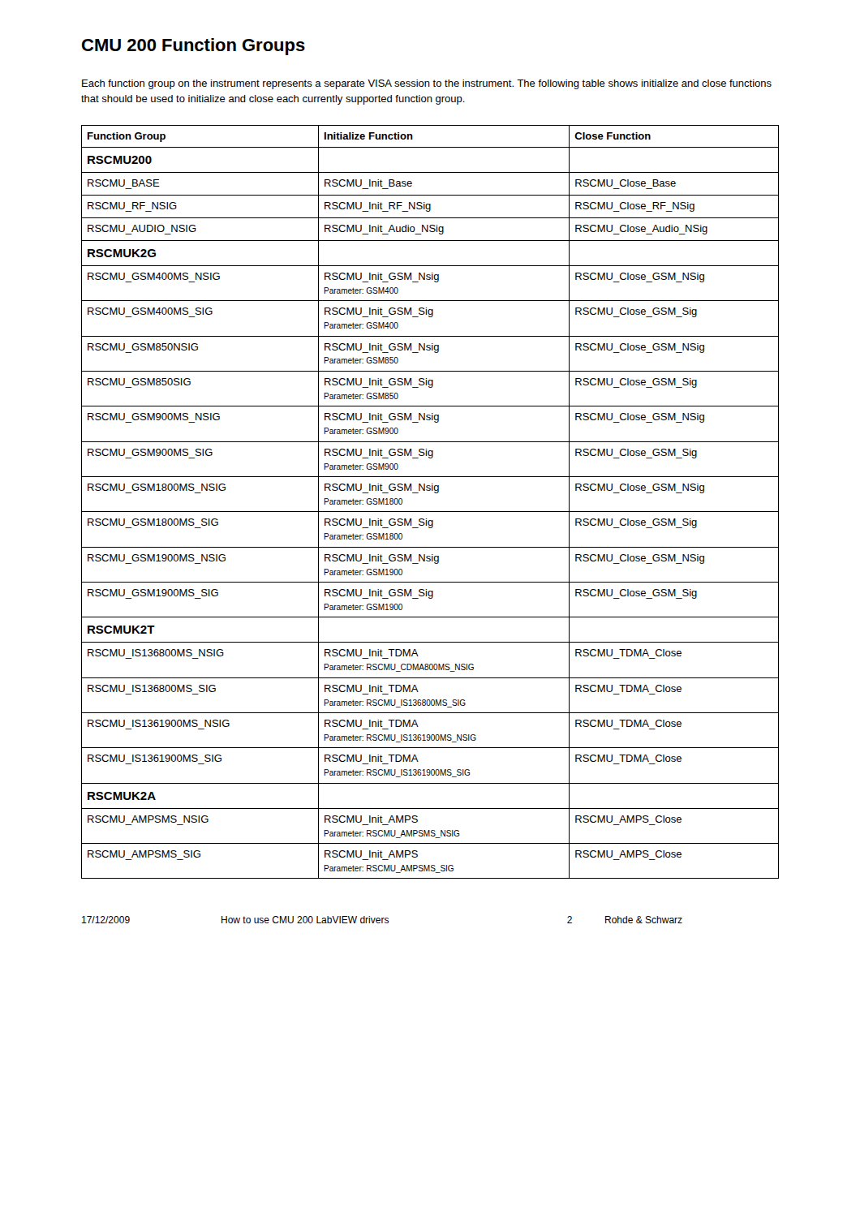CMU 200 Function Groups
Each function group on the instrument represents a separate VISA session to the instrument. The following table shows initialize and close functions that should be used to initialize and close each currently supported function group.
| Function Group | Initialize Function | Close Function |
| --- | --- | --- |
| RSCMU200 | | |
| RSCMU_BASE | RSCMU_Init_Base | RSCMU_Close_Base |
| RSCMU_RF_NSIG | RSCMU_Init_RF_NSig | RSCMU_Close_RF_NSig |
| RSCMU_AUDIO_NSIG | RSCMU_Init_Audio_NSig | RSCMU_Close_Audio_NSig |
| RSCMUK2G | | |
| RSCMU_GSM400MS_NSIG | RSCMU_Init_GSM_Nsig Parameter: GSM400 | RSCMU_Close_GSM_NSig |
| RSCMU_GSM400MS_SIG | RSCMU_Init_GSM_Sig Parameter: GSM400 | RSCMU_Close_GSM_Sig |
| RSCMU_GSM850NSIG | RSCMU_Init_GSM_Nsig Parameter: GSM850 | RSCMU_Close_GSM_NSig |
| RSCMU_GSM850SIG | RSCMU_Init_GSM_Sig Parameter: GSM850 | RSCMU_Close_GSM_Sig |
| RSCMU_GSM900MS_NSIG | RSCMU_Init_GSM_Nsig Parameter: GSM900 | RSCMU_Close_GSM_NSig |
| RSCMU_GSM900MS_SIG | RSCMU_Init_GSM_Sig Parameter: GSM900 | RSCMU_Close_GSM_Sig |
| RSCMU_GSM1800MS_NSIG | RSCMU_Init_GSM_Nsig Parameter: GSM1800 | RSCMU_Close_GSM_NSig |
| RSCMU_GSM1800MS_SIG | RSCMU_Init_GSM_Sig Parameter: GSM1800 | RSCMU_Close_GSM_Sig |
| RSCMU_GSM1900MS_NSIG | RSCMU_Init_GSM_Nsig Parameter: GSM1900 | RSCMU_Close_GSM_NSig |
| RSCMU_GSM1900MS_SIG | RSCMU_Init_GSM_Sig Parameter: GSM1900 | RSCMU_Close_GSM_Sig |
| RSCMUK2T | | |
| RSCMU_IS136800MS_NSIG | RSCMU_Init_TDMA Parameter: RSCMU_CDMA800MS_NSIG | RSCMU_TDMA_Close |
| RSCMU_IS136800MS_SIG | RSCMU_Init_TDMA Parameter: RSCMU_IS136800MS_SIG | RSCMU_TDMA_Close |
| RSCMU_IS1361900MS_NSIG | RSCMU_Init_TDMA Parameter: RSCMU_IS1361900MS_NSIG | RSCMU_TDMA_Close |
| RSCMU_IS1361900MS_SIG | RSCMU_Init_TDMA Parameter: RSCMU_IS1361900MS_SIG | RSCMU_TDMA_Close |
| RSCMUK2A | | |
| RSCMU_AMPSMS_NSIG | RSCMU_Init_AMPS Parameter: RSCMU_AMPSMS_NSIG | RSCMU_AMPS_Close |
| RSCMU_AMPSMS_SIG | RSCMU_Init_AMPS Parameter: RSCMU_AMPSMS_SIG | RSCMU_AMPS_Close |
17/12/2009
How to use CMU 200 LabVIEW drivers
2
Rohde & Schwarz